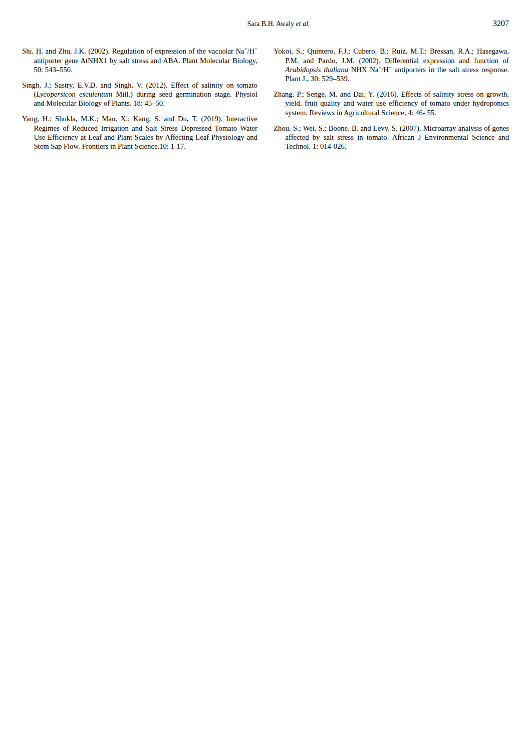Sara B.H. Awaly et al.
3207
Shi, H. and Zhu, J.K. (2002). Regulation of expression of the vacuolar Na+/H+ antiporter gene AtNHX1 by salt stress and ABA. Plant Molecular Biology, 50: 543–550.
Singh, J.; Sastry, E.V.D. and Singh, V. (2012). Effect of salinity on tomato (Lycopersicon esculentum Mill.) during seed germination stage. Physiol and Molecular Biology of Plants. 18: 45–50.
Yang, H.; Shukla, M.K.; Mao, X.; Kang, S. and Du, T. (2019). Interactive Regimes of Reduced Irrigation and Salt Stress Depressed Tomato Water Use Efficiency at Leaf and Plant Scales by Affecting Leaf Physiology and Stem Sap Flow. Frontiers in Plant Science.10: 1-17.
Yokoi, S.; Quintero, F.J.; Cubero, B.; Ruiz, M.T.; Bressan, R.A.; Hasegawa, P.M. and Pardo, J.M. (2002). Differential expression and function of Arabidopsis thaliana NHX Na+/H+ antiporters in the salt stress response. Plant J., 30: 529–539.
Zhang, P.; Senge, M. and Dai, Y. (2016). Effects of salinity stress on growth, yield, fruit quality and water use efficiency of tomato under hydroponics system. Reviews in Agricultural Science, 4: 46- 55.
Zhou, S.; Wei, S.; Boone, B. and Levy, S. (2007). Microarray analysis of genes affected by salt stress in tomato. African J Environmental Science and Technol. 1: 014-026.